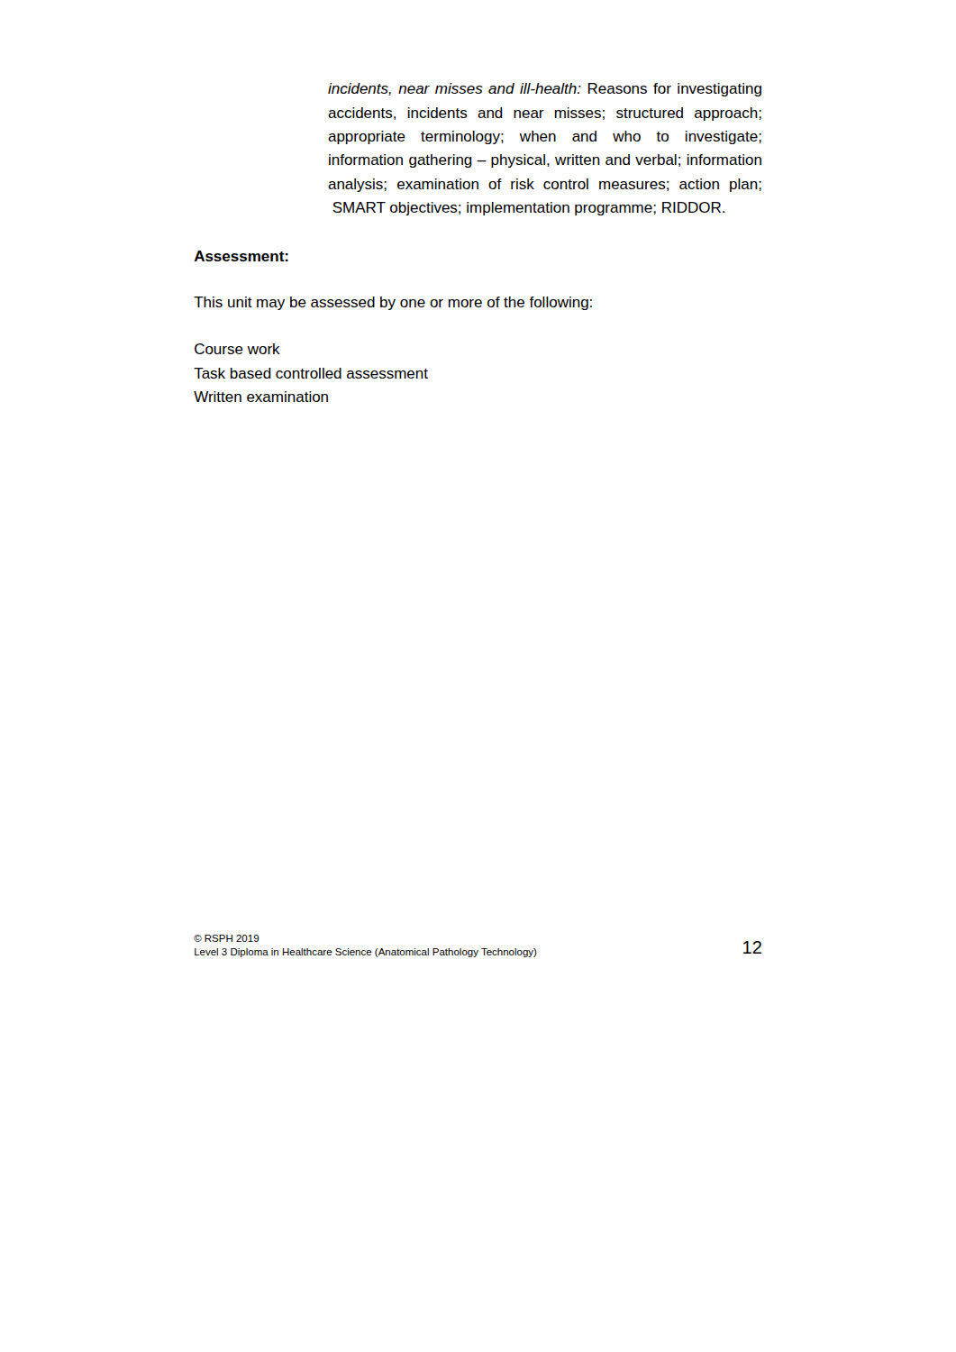incidents, near misses and ill-health: Reasons for investigating accidents, incidents and near misses; structured approach; appropriate terminology; when and who to investigate; information gathering – physical, written and verbal; information analysis; examination of risk control measures; action plan; SMART objectives; implementation programme; RIDDOR.
Assessment:
This unit may be assessed by one or more of the following:
Course work
Task based controlled assessment
Written examination
© RSPH 2019
Level 3 Diploma in Healthcare Science (Anatomical Pathology Technology)
12